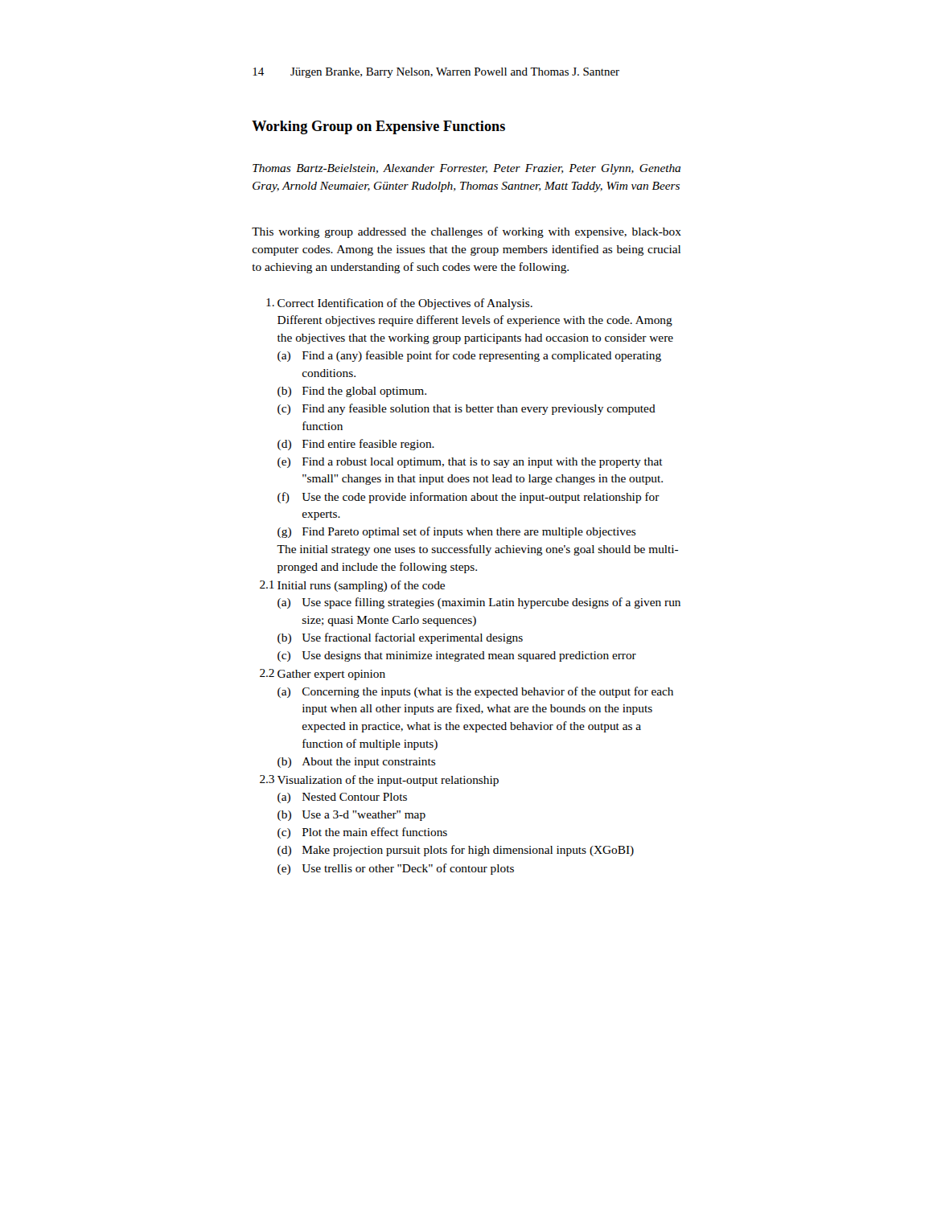14 Jürgen Branke, Barry Nelson, Warren Powell and Thomas J. Santner
Working Group on Expensive Functions
Thomas Bartz-Beielstein, Alexander Forrester, Peter Frazier, Peter Glynn, Genetha Gray, Arnold Neumaier, Günter Rudolph, Thomas Santner, Matt Taddy, Wim van Beers
This working group addressed the challenges of working with expensive, black-box computer codes. Among the issues that the group members identified as being crucial to achieving an understanding of such codes were the following.
1. Correct Identification of the Objectives of Analysis.
Different objectives require different levels of experience with the code. Among the objectives that the working group participants had occasion to consider were
(a) Find a (any) feasible point for code representing a complicated operating conditions.
(b) Find the global optimum.
(c) Find any feasible solution that is better than every previously computed function
(d) Find entire feasible region.
(e) Find a robust local optimum, that is to say an input with the property that "small" changes in that input does not lead to large changes in the output.
(f) Use the code provide information about the input-output relationship for experts.
(g) Find Pareto optimal set of inputs when there are multiple objectives
The initial strategy one uses to successfully achieving one's goal should be multi-pronged and include the following steps.
2.1 Initial runs (sampling) of the code
(a) Use space filling strategies (maximin Latin hypercube designs of a given run size; quasi Monte Carlo sequences)
(b) Use fractional factorial experimental designs
(c) Use designs that minimize integrated mean squared prediction error
2.2 Gather expert opinion
(a) Concerning the inputs (what is the expected behavior of the output for each input when all other inputs are fixed, what are the bounds on the inputs expected in practice, what is the expected behavior of the output as a function of multiple inputs)
(b) About the input constraints
2.3 Visualization of the input-output relationship
(a) Nested Contour Plots
(b) Use a 3-d "weather" map
(c) Plot the main effect functions
(d) Make projection pursuit plots for high dimensional inputs (XGoBI)
(e) Use trellis or other "Deck" of contour plots